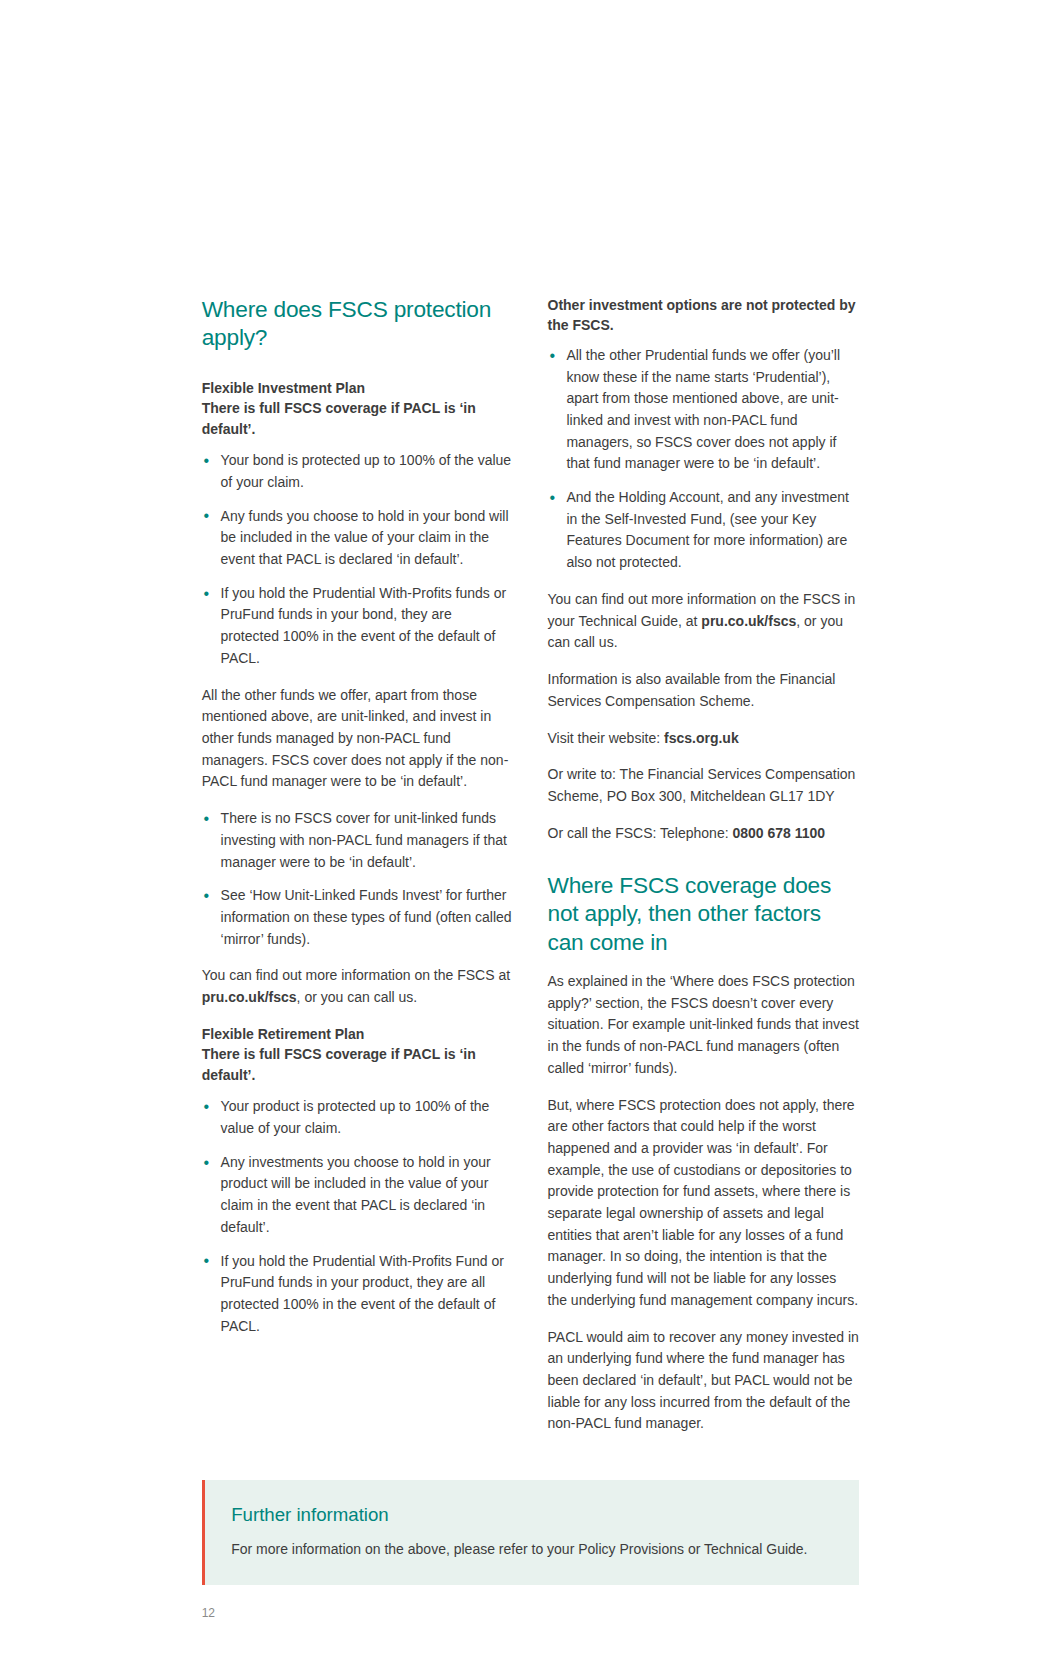Where does FSCS protection apply?
Flexible Investment Plan
There is full FSCS coverage if PACL is ‘in default’.
Your bond is protected up to 100% of the value of your claim.
Any funds you choose to hold in your bond will be included in the value of your claim in the event that PACL is declared ‘in default’.
If you hold the Prudential With-Profits funds or PruFund funds in your bond, they are protected 100% in the event of the default of PACL.
All the other funds we offer, apart from those mentioned above, are unit-linked, and invest in other funds managed by non-PACL fund managers. FSCS cover does not apply if the non-PACL fund manager were to be ‘in default’.
There is no FSCS cover for unit-linked funds investing with non-PACL fund managers if that manager were to be ‘in default’.
See ‘How Unit-Linked Funds Invest’ for further information on these types of fund (often called ‘mirror’ funds).
You can find out more information on the FSCS at pru.co.uk/fscs, or you can call us.
Flexible Retirement Plan
There is full FSCS coverage if PACL is ‘in default’.
Your product is protected up to 100% of the value of your claim.
Any investments you choose to hold in your product will be included in the value of your claim in the event that PACL is declared ‘in default’.
If you hold the Prudential With-Profits Fund or PruFund funds in your product, they are all protected 100% in the event of the default of PACL.
Other investment options are not protected by the FSCS.
All the other Prudential funds we offer (you’ll know these if the name starts ‘Prudential’), apart from those mentioned above, are unit-linked and invest with non-PACL fund managers, so FSCS cover does not apply if that fund manager were to be ‘in default’.
And the Holding Account, and any investment in the Self-Invested Fund, (see your Key Features Document for more information) are also not protected.
You can find out more information on the FSCS in your Technical Guide, at pru.co.uk/fscs, or you can call us.
Information is also available from the Financial Services Compensation Scheme.
Visit their website: fscs.org.uk
Or write to: The Financial Services Compensation Scheme, PO Box 300, Mitcheldean GL17 1DY
Or call the FSCS: Telephone: 0800 678 1100
Where FSCS coverage does not apply, then other factors can come in
As explained in the ‘Where does FSCS protection apply?’ section, the FSCS doesn’t cover every situation. For example unit-linked funds that invest in the funds of non-PACL fund managers (often called ‘mirror’ funds).
But, where FSCS protection does not apply, there are other factors that could help if the worst happened and a provider was ‘in default’. For example, the use of custodians or depositories to provide protection for fund assets, where there is separate legal ownership of assets and legal entities that aren’t liable for any losses of a fund manager. In so doing, the intention is that the underlying fund will not be liable for any losses the underlying fund management company incurs.
PACL would aim to recover any money invested in an underlying fund where the fund manager has been declared ‘in default’, but PACL would not be liable for any loss incurred from the default of the non-PACL fund manager.
Further information
For more information on the above, please refer to your Policy Provisions or Technical Guide.
12